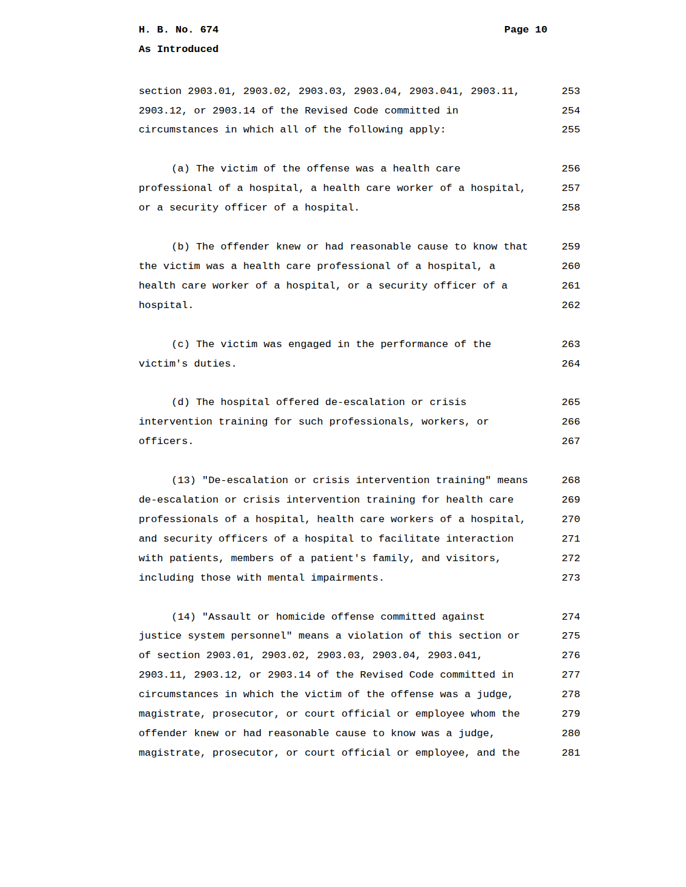H. B. No. 674As Introduced
Page 10
section 2903.01, 2903.02, 2903.03, 2903.04, 2903.041, 2903.11,253
2903.12, or 2903.14 of the Revised Code committed in254
circumstances in which all of the following apply:255
(a) The victim of the offense was a health care256
professional of a hospital, a health care worker of a hospital,257
or a security officer of a hospital.258
(b) The offender knew or had reasonable cause to know that259
the victim was a health care professional of a hospital, a260
health care worker of a hospital, or a security officer of a261
hospital.262
(c) The victim was engaged in the performance of the263
victim's duties.264
(d) The hospital offered de-escalation or crisis265
intervention training for such professionals, workers, or266
officers.267
(13) "De-escalation or crisis intervention training" means268
de-escalation or crisis intervention training for health care269
professionals of a hospital, health care workers of a hospital,270
and security officers of a hospital to facilitate interaction271
with patients, members of a patient's family, and visitors,272
including those with mental impairments.273
(14) "Assault or homicide offense committed against274
justice system personnel" means a violation of this section or275
of section 2903.01, 2903.02, 2903.03, 2903.04, 2903.041,276
2903.11, 2903.12, or 2903.14 of the Revised Code committed in277
circumstances in which the victim of the offense was a judge,278
magistrate, prosecutor, or court official or employee whom the279
offender knew or had reasonable cause to know was a judge,280
magistrate, prosecutor, or court official or employee, and the281